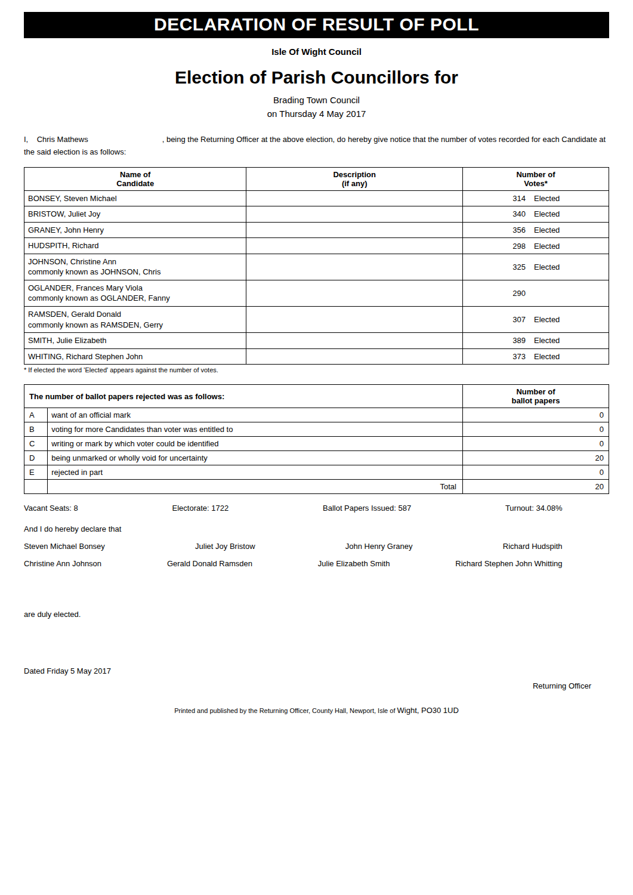DECLARATION OF RESULT OF POLL
Isle Of Wight Council
Election of Parish Councillors for
Brading Town Council
on Thursday 4 May 2017
I, Chris Mathews, being the Returning Officer at the above election, do hereby give notice that the number of votes recorded for each Candidate at the said election is as follows:
| Name of Candidate | Description (if any) | Number of Votes* |
| --- | --- | --- |
| BONSEY, Steven Michael | | 314 Elected |
| BRISTOW, Juliet Joy | | 340 Elected |
| GRANEY, John Henry | | 356 Elected |
| HUDSPITH, Richard | | 298 Elected |
| JOHNSON, Christine Ann commonly known as JOHNSON, Chris | | 325 Elected |
| OGLANDER, Frances Mary Viola commonly known as OGLANDER, Fanny | | 290 |
| RAMSDEN, Gerald Donald commonly known as RAMSDEN, Gerry | | 307 Elected |
| SMITH, Julie Elizabeth | | 389 Elected |
| WHITING, Richard Stephen John | | 373 Elected |
* If elected the word 'Elected' appears against the number of votes.
| The number of ballot papers rejected was as follows: | Number of ballot papers |
| --- | --- |
| A | want of an official mark | 0 |
| B | voting for more Candidates than voter was entitled to | 0 |
| C | writing or mark by which voter could be identified | 0 |
| D | being unmarked or wholly void for uncertainty | 20 |
| E | rejected in part | 0 |
| | Total | 20 |
Vacant Seats: 8 Electorate: 1722 Ballot Papers Issued: 587 Turnout: 34.08%
And I do hereby declare that
Steven Michael Bonsey Juliet Joy Bristow John Henry Graney Richard Hudspith
Christine Ann Johnson Gerald Donald Ramsden Julie Elizabeth Smith Richard Stephen John Whitting
are duly elected.
Dated Friday 5 May 2017
Returning Officer
Printed and published by the Returning Officer, County Hall, Newport, Isle of Wight, PO30 1UD